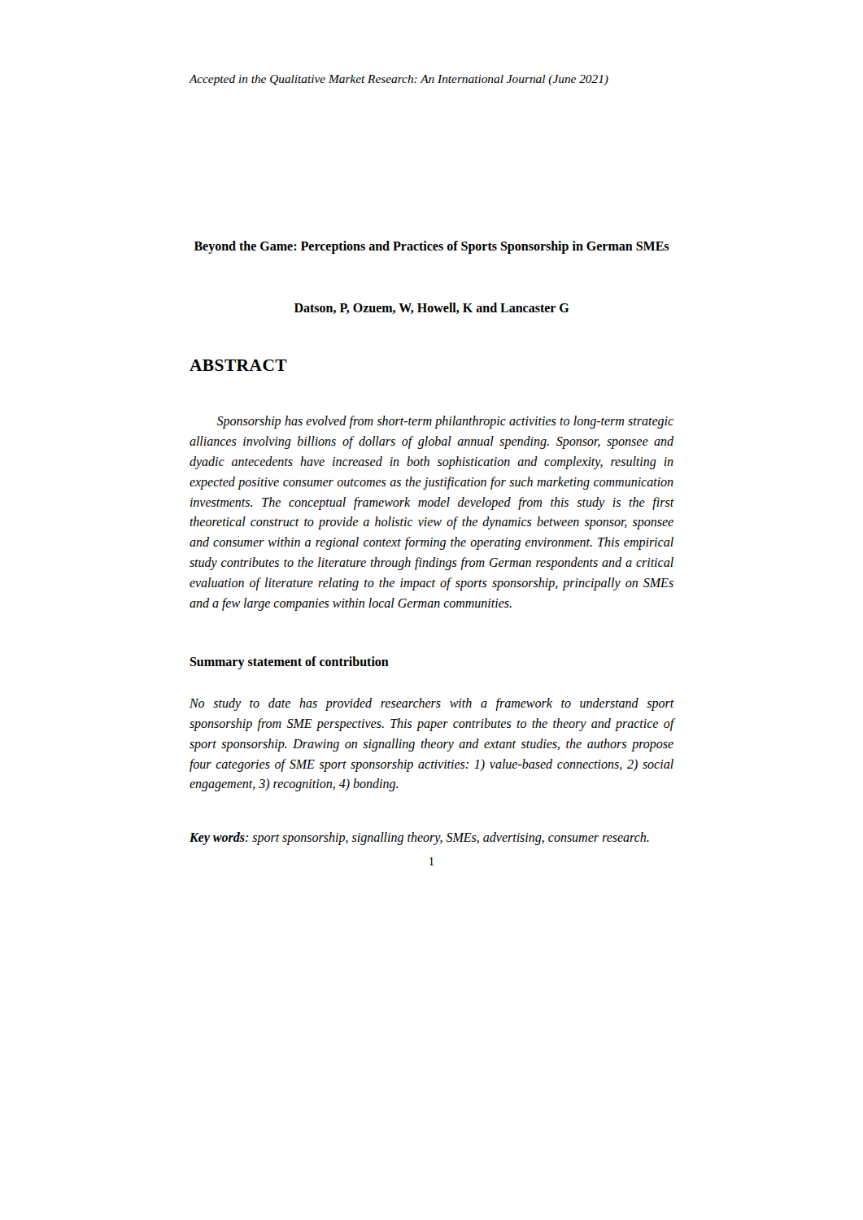Accepted in the Qualitative Market Research: An International Journal (June 2021)
Beyond the Game: Perceptions and Practices of Sports Sponsorship in German SMEs
Datson, P, Ozuem, W, Howell, K and Lancaster G
ABSTRACT
Sponsorship has evolved from short-term philanthropic activities to long-term strategic alliances involving billions of dollars of global annual spending. Sponsor, sponsee and dyadic antecedents have increased in both sophistication and complexity, resulting in expected positive consumer outcomes as the justification for such marketing communication investments. The conceptual framework model developed from this study is the first theoretical construct to provide a holistic view of the dynamics between sponsor, sponsee and consumer within a regional context forming the operating environment. This empirical study contributes to the literature through findings from German respondents and a critical evaluation of literature relating to the impact of sports sponsorship, principally on SMEs and a few large companies within local German communities.
Summary statement of contribution
No study to date has provided researchers with a framework to understand sport sponsorship from SME perspectives. This paper contributes to the theory and practice of sport sponsorship. Drawing on signalling theory and extant studies, the authors propose four categories of SME sport sponsorship activities: 1) value-based connections, 2) social engagement, 3) recognition, 4) bonding.
Key words: sport sponsorship, signalling theory, SMEs, advertising, consumer research.
1